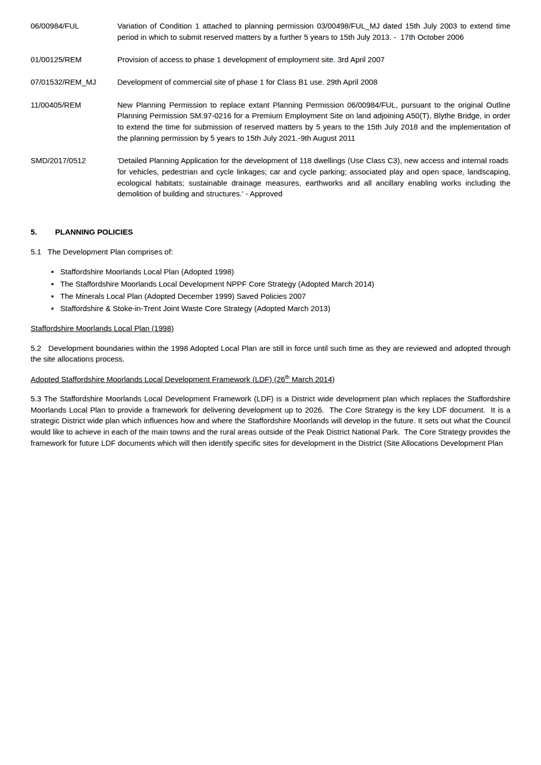| 06/00984/FUL | Variation of Condition 1 attached to planning permission 03/00498/FUL_MJ dated 15th July 2003 to extend time period in which to submit reserved matters by a further 5 years to 15th July 2013. - 17th October 2006 |
| 01/00125/REM | Provision of access to phase 1 development of employment site. 3rd April 2007 |
| 07/01532/REM_MJ | Development of commercial site of phase 1 for Class B1 use. 29th April 2008 |
| 11/00405/REM | New Planning Permission to replace extant Planning Permission 06/00984/FUL, pursuant to the original Outline Planning Permission SM.97-0216 for a Premium Employment Site on land adjoining A50(T), Blythe Bridge, in order to extend the time for submission of reserved matters by 5 years to the 15th July 2018 and the implementation of the planning permission by 5 years to 15th July 2021. - 9th August 2011 |
| SMD/2017/0512 | 'Detailed Planning Application for the development of 118 dwellings (Use Class C3), new access and internal roads for vehicles, pedestrian and cycle linkages; car and cycle parking; associated play and open space, landscaping, ecological habitats; sustainable drainage measures, earthworks and all ancillary enabling works including the demolition of building and structures.' - Approved |
5. PLANNING POLICIES
5.1 The Development Plan comprises of:
Staffordshire Moorlands Local Plan (Adopted 1998)
The Staffordshire Moorlands Local Development NPPF Core Strategy (Adopted March 2014)
The Minerals Local Plan (Adopted December 1999) Saved Policies 2007
Staffordshire & Stoke-in-Trent Joint Waste Core Strategy (Adopted March 2013)
Staffordshire Moorlands Local Plan (1998)
5.2 Development boundaries within the 1998 Adopted Local Plan are still in force until such time as they are reviewed and adopted through the site allocations process.
Adopted Staffordshire Moorlands Local Development Framework (LDF) (26th March 2014)
5.3 The Staffordshire Moorlands Local Development Framework (LDF) is a District wide development plan which replaces the Staffordshire Moorlands Local Plan to provide a framework for delivering development up to 2026. The Core Strategy is the key LDF document. It is a strategic District wide plan which influences how and where the Staffordshire Moorlands will develop in the future. It sets out what the Council would like to achieve in each of the main towns and the rural areas outside of the Peak District National Park. The Core Strategy provides the framework for future LDF documents which will then identify specific sites for development in the District (Site Allocations Development Plan